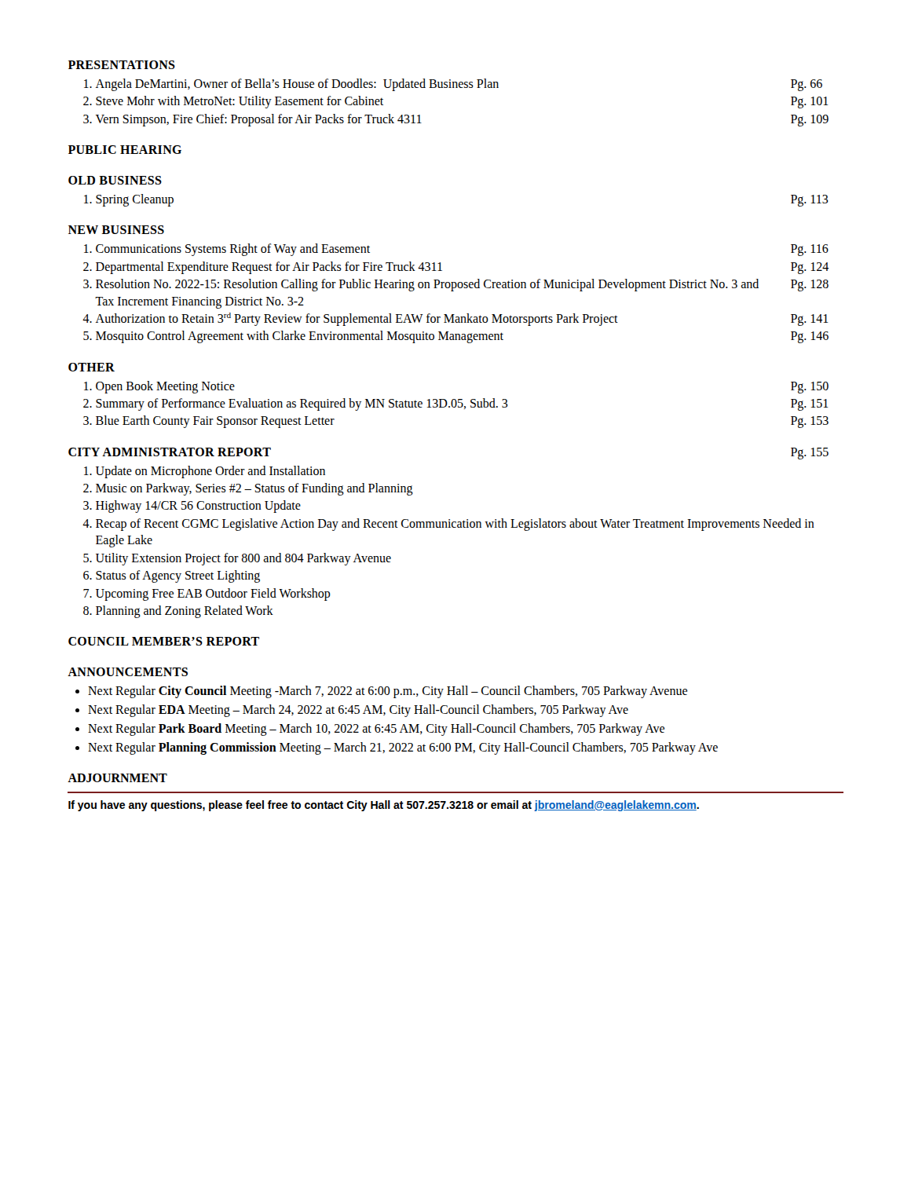PRESENTATIONS
Angela DeMartini, Owner of Bella’s House of Doodles: Updated Business Plan Pg. 66
Steve Mohr with MetroNet: Utility Easement for Cabinet Pg. 101
Vern Simpson, Fire Chief: Proposal for Air Packs for Truck 4311 Pg. 109
PUBLIC HEARING
OLD BUSINESS
Spring Cleanup Pg. 113
NEW BUSINESS
Communications Systems Right of Way and Easement Pg. 116
Departmental Expenditure Request for Air Packs for Fire Truck 4311 Pg. 124
Resolution No. 2022-15: Resolution Calling for Public Hearing on Proposed Creation of Municipal Development District No. 3 and Tax Increment Financing District No. 3-2 Pg. 128
Authorization to Retain 3rd Party Review for Supplemental EAW for Mankato Motorsports Park Project Pg. 141
Mosquito Control Agreement with Clarke Environmental Mosquito Management Pg. 146
OTHER
Open Book Meeting Notice Pg. 150
Summary of Performance Evaluation as Required by MN Statute 13D.05, Subd. 3 Pg. 151
Blue Earth County Fair Sponsor Request Letter Pg. 153
CITY ADMINISTRATOR REPORT
Pg. 155
Update on Microphone Order and Installation
Music on Parkway, Series #2 – Status of Funding and Planning
Highway 14/CR 56 Construction Update
Recap of Recent CGMC Legislative Action Day and Recent Communication with Legislators about Water Treatment Improvements Needed in Eagle Lake
Utility Extension Project for 800 and 804 Parkway Avenue
Status of Agency Street Lighting
Upcoming Free EAB Outdoor Field Workshop
Planning and Zoning Related Work
COUNCIL MEMBER’S REPORT
ANNOUNCEMENTS
Next Regular City Council Meeting -March 7, 2022 at 6:00 p.m., City Hall – Council Chambers, 705 Parkway Avenue
Next Regular EDA Meeting – March 24, 2022 at 6:45 AM, City Hall-Council Chambers, 705 Parkway Ave
Next Regular Park Board Meeting – March 10, 2022 at 6:45 AM, City Hall-Council Chambers, 705 Parkway Ave
Next Regular Planning Commission Meeting – March 21, 2022 at 6:00 PM, City Hall-Council Chambers, 705 Parkway Ave
ADJOURNMENT
If you have any questions, please feel free to contact City Hall at 507.257.3218 or email at jbromeland@eaglelakemn.com.